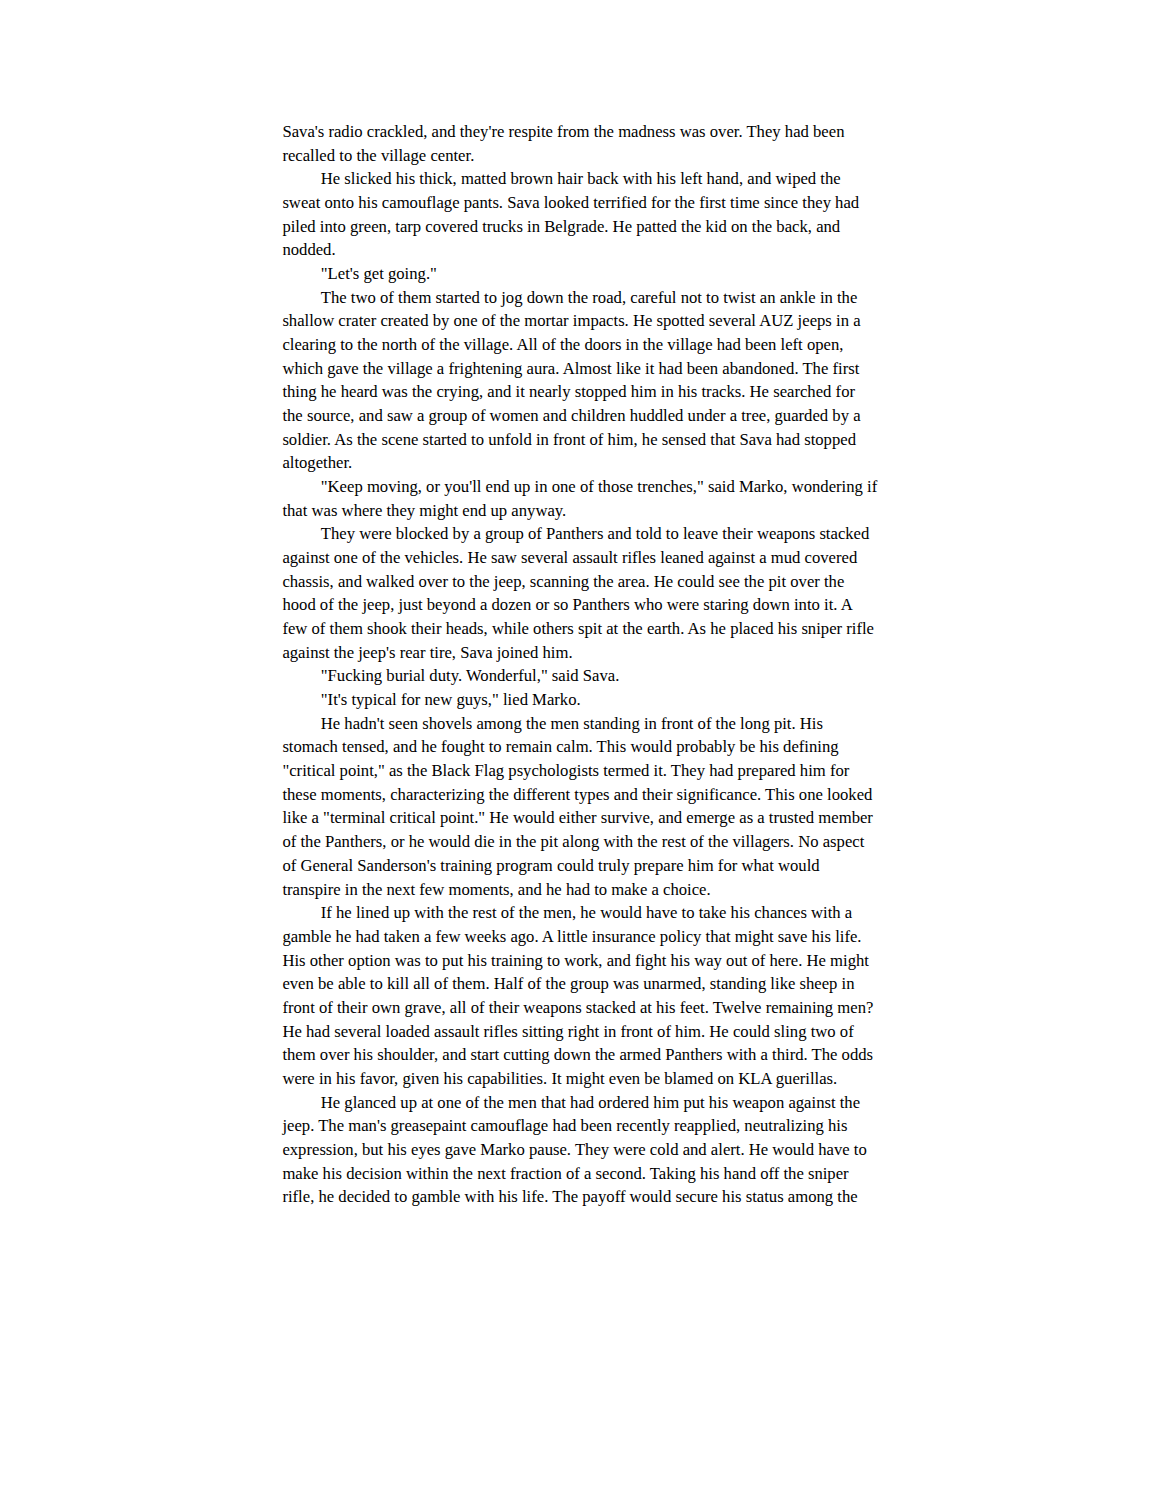Sava's radio crackled, and they're respite from the madness was over. They had been recalled to the village center.
He slicked his thick, matted brown hair back with his left hand, and wiped the sweat onto his camouflage pants. Sava looked terrified for the first time since they had piled into green, tarp covered trucks in Belgrade. He patted the kid on the back, and nodded.
"Let's get going."
The two of them started to jog down the road, careful not to twist an ankle in the shallow crater created by one of the mortar impacts. He spotted several AUZ jeeps in a clearing to the north of the village. All of the doors in the village had been left open, which gave the village a frightening aura. Almost like it had been abandoned. The first thing he heard was the crying, and it nearly stopped him in his tracks. He searched for the source, and saw a group of women and children huddled under a tree, guarded by a soldier. As the scene started to unfold in front of him, he sensed that Sava had stopped altogether.
"Keep moving, or you'll end up in one of those trenches," said Marko, wondering if that was where they might end up anyway.
They were blocked by a group of Panthers and told to leave their weapons stacked against one of the vehicles. He saw several assault rifles leaned against a mud covered chassis, and walked over to the jeep, scanning the area. He could see the pit over the hood of the jeep, just beyond a dozen or so Panthers who were staring down into it. A few of them shook their heads, while others spit at the earth. As he placed his sniper rifle against the jeep's rear tire, Sava joined him.
"Fucking burial duty. Wonderful," said Sava.
"It's typical for new guys," lied Marko.
He hadn't seen shovels among the men standing in front of the long pit. His stomach tensed, and he fought to remain calm. This would probably be his defining "critical point," as the Black Flag psychologists termed it. They had prepared him for these moments, characterizing the different types and their significance. This one looked like a "terminal critical point." He would either survive, and emerge as a trusted member of the Panthers, or he would die in the pit along with the rest of the villagers. No aspect of General Sanderson's training program could truly prepare him for what would transpire in the next few moments, and he had to make a choice.
If he lined up with the rest of the men, he would have to take his chances with a gamble he had taken a few weeks ago. A little insurance policy that might save his life. His other option was to put his training to work, and fight his way out of here. He might even be able to kill all of them. Half of the group was unarmed, standing like sheep in front of their own grave, all of their weapons stacked at his feet. Twelve remaining men? He had several loaded assault rifles sitting right in front of him. He could sling two of them over his shoulder, and start cutting down the armed Panthers with a third. The odds were in his favor, given his capabilities. It might even be blamed on KLA guerillas.
He glanced up at one of the men that had ordered him put his weapon against the jeep. The man's greasepaint camouflage had been recently reapplied, neutralizing his expression, but his eyes gave Marko pause. They were cold and alert. He would have to make his decision within the next fraction of a second. Taking his hand off the sniper rifle, he decided to gamble with his life. The payoff would secure his status among the